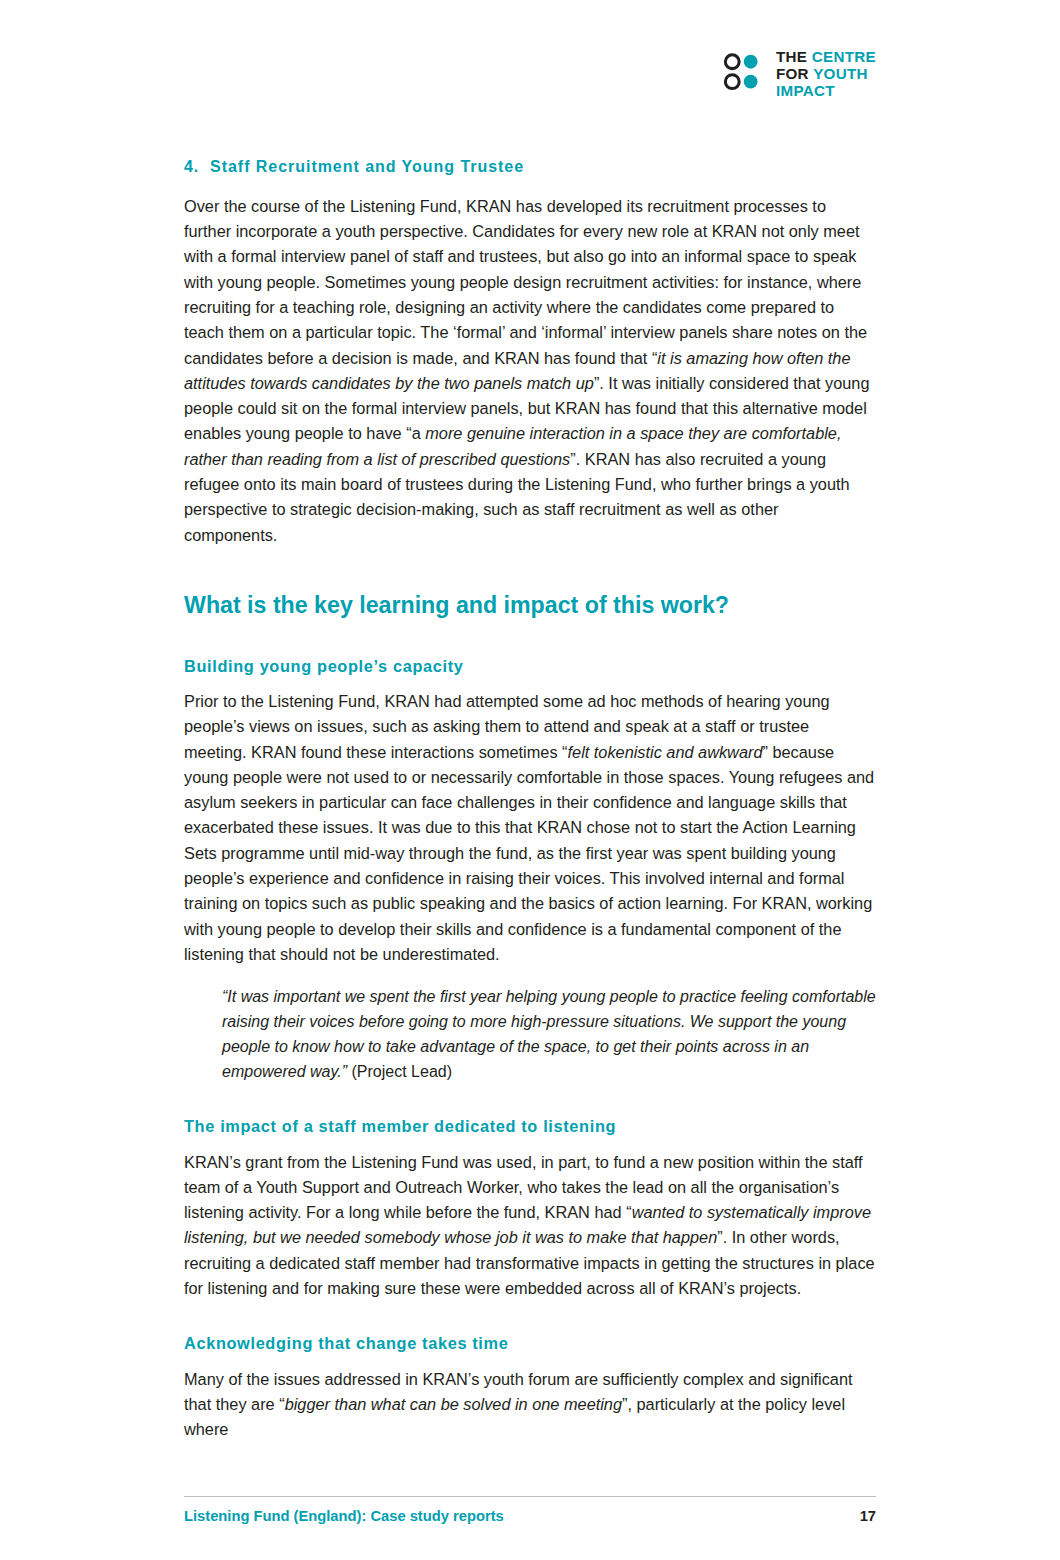THE CENTRE
FOR YOUTH
IMPACT
4. Staff Recruitment and Young Trustee
Over the course of the Listening Fund, KRAN has developed its recruitment processes to further incorporate a youth perspective. Candidates for every new role at KRAN not only meet with a formal interview panel of staff and trustees, but also go into an informal space to speak with young people. Sometimes young people design recruitment activities: for instance, where recruiting for a teaching role, designing an activity where the candidates come prepared to teach them on a particular topic. The ‘formal’ and ‘informal’ interview panels share notes on the candidates before a decision is made, and KRAN has found that “it is amazing how often the attitudes towards candidates by the two panels match up”. It was initially considered that young people could sit on the formal interview panels, but KRAN has found that this alternative model enables young people to have “a more genuine interaction in a space they are comfortable, rather than reading from a list of prescribed questions”. KRAN has also recruited a young refugee onto its main board of trustees during the Listening Fund, who further brings a youth perspective to strategic decision-making, such as staff recruitment as well as other components.
What is the key learning and impact of this work?
Building young people’s capacity
Prior to the Listening Fund, KRAN had attempted some ad hoc methods of hearing young people’s views on issues, such as asking them to attend and speak at a staff or trustee meeting. KRAN found these interactions sometimes “felt tokenistic and awkward” because young people were not used to or necessarily comfortable in those spaces. Young refugees and asylum seekers in particular can face challenges in their confidence and language skills that exacerbated these issues. It was due to this that KRAN chose not to start the Action Learning Sets programme until mid-way through the fund, as the first year was spent building young people’s experience and confidence in raising their voices. This involved internal and formal training on topics such as public speaking and the basics of action learning. For KRAN, working with young people to develop their skills and confidence is a fundamental component of the listening that should not be underestimated.
“It was important we spent the first year helping young people to practice feeling comfortable raising their voices before going to more high-pressure situations. We support the young people to know how to take advantage of the space, to get their points across in an empowered way.” (Project Lead)
The impact of a staff member dedicated to listening
KRAN’s grant from the Listening Fund was used, in part, to fund a new position within the staff team of a Youth Support and Outreach Worker, who takes the lead on all the organisation’s listening activity. For a long while before the fund, KRAN had “wanted to systematically improve listening, but we needed somebody whose job it was to make that happen”. In other words, recruiting a dedicated staff member had transformative impacts in getting the structures in place for listening and for making sure these were embedded across all of KRAN’s projects.
Acknowledging that change takes time
Many of the issues addressed in KRAN’s youth forum are sufficiently complex and significant that they are “bigger than what can be solved in one meeting”, particularly at the policy level where
Listening Fund (England): Case study reports 17